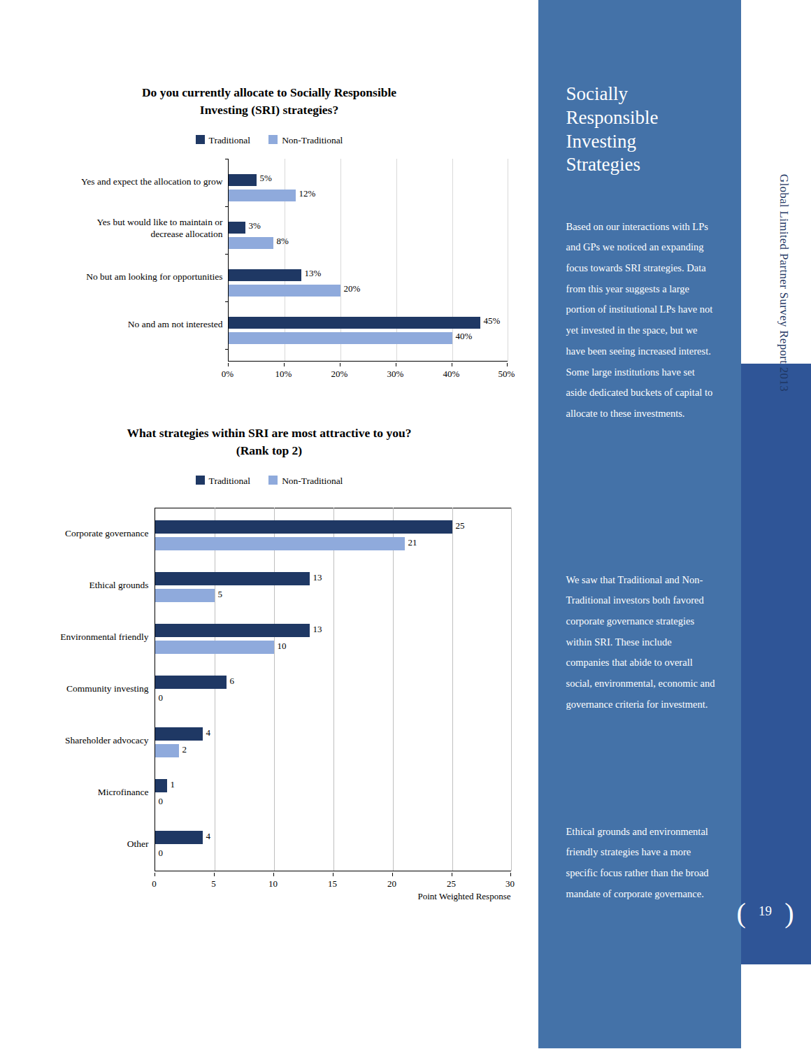Socially
Responsible
Investing
Strategies
Based on our interactions with LPs and GPs we noticed an expanding focus towards SRI strategies. Data from this year suggests a large portion of institutional LPs have not yet invested in the space, but we have been seeing increased interest. Some large institutions have set aside dedicated buckets of capital to allocate to these investments.
We saw that Traditional and Non-Traditional investors both favored corporate governance strategies within SRI. These include companies that abide to overall social, environmental, economic and governance criteria for investment.
Ethical grounds and environmental friendly strategies have a more specific focus rather than the broad mandate of corporate governance.
Global Limited Partner Survey Report 2013
(19)
Do you currently allocate to Socially Responsible
Investing (SRI) strategies?
Traditional
Non-Traditional
5%
12%
3%
8%
13%
20%
45%
40%
Yes and expect the allocation to grow
Yes but would like to maintain or
decrease allocation
No but am looking for opportunities
No and am not interested
0% 10% 20% 30% 40% 50%
What strategies within SRI are most attractive to you?
(Rank top 2)
Traditional
Non-Traditional
25
21
13
5
13
10
6
0
4
2
1
0
4
0
Corporate governance
Ethical grounds
Environmental friendly
Community investing
Shareholder advocacy
Microfinance
Other
0 5 10 15 20 25 30
Point Weighted Response